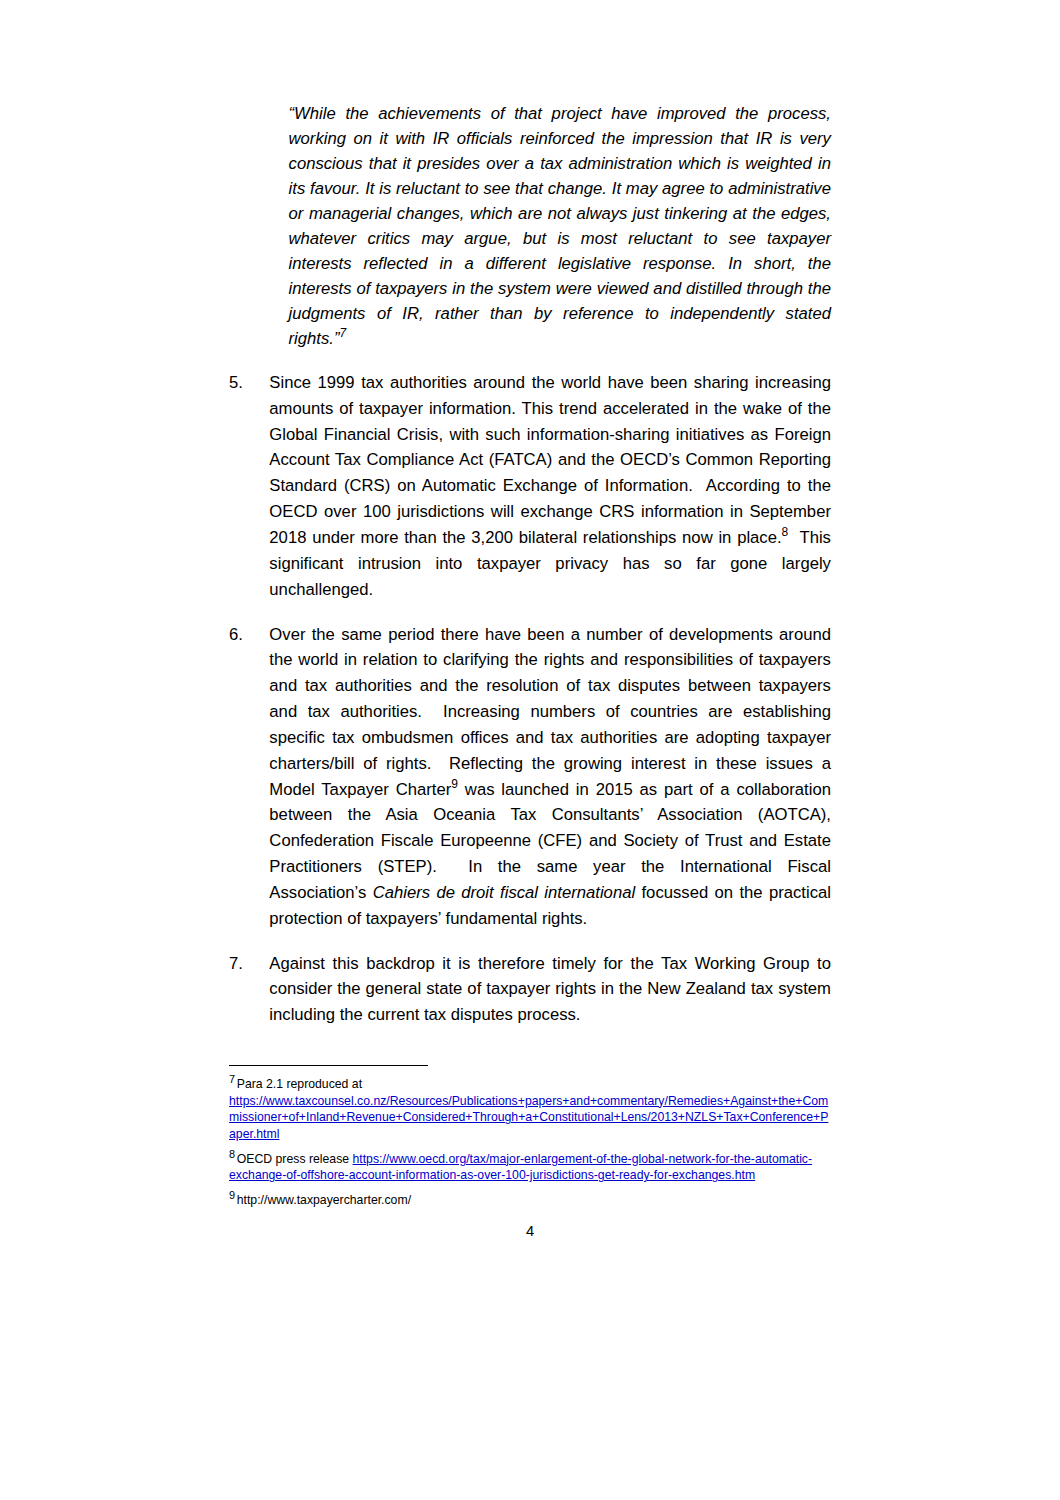“While the achievements of that project have improved the process, working on it with IR officials reinforced the impression that IR is very conscious that it presides over a tax administration which is weighted in its favour. It is reluctant to see that change. It may agree to administrative or managerial changes, which are not always just tinkering at the edges, whatever critics may argue, but is most reluctant to see taxpayer interests reflected in a different legislative response. In short, the interests of taxpayers in the system were viewed and distilled through the judgments of IR, rather than by reference to independently stated rights.”7
Since 1999 tax authorities around the world have been sharing increasing amounts of taxpayer information. This trend accelerated in the wake of the Global Financial Crisis, with such information-sharing initiatives as Foreign Account Tax Compliance Act (FATCA) and the OECD’s Common Reporting Standard (CRS) on Automatic Exchange of Information. According to the OECD over 100 jurisdictions will exchange CRS information in September 2018 under more than the 3,200 bilateral relationships now in place.8 This significant intrusion into taxpayer privacy has so far gone largely unchallenged.
Over the same period there have been a number of developments around the world in relation to clarifying the rights and responsibilities of taxpayers and tax authorities and the resolution of tax disputes between taxpayers and tax authorities. Increasing numbers of countries are establishing specific tax ombudsmen offices and tax authorities are adopting taxpayer charters/bill of rights. Reflecting the growing interest in these issues a Model Taxpayer Charter9 was launched in 2015 as part of a collaboration between the Asia Oceania Tax Consultants’ Association (AOTCA), Confederation Fiscale Europeenne (CFE) and Society of Trust and Estate Practitioners (STEP). In the same year the International Fiscal Association’s Cahiers de droit fiscal international focussed on the practical protection of taxpayers’ fundamental rights.
Against this backdrop it is therefore timely for the Tax Working Group to consider the general state of taxpayer rights in the New Zealand tax system including the current tax disputes process.
7 Para 2.1 reproduced at https://www.taxcounsel.co.nz/Resources/Publications+papers+and+commentary/Remedies+Against+the+Commissioner+of+Inland+Revenue+Considered+Through+a+Constitutional+Lens/2013+NZLS+Tax+Conference+Paper.html
8 OECD press release https://www.oecd.org/tax/major-enlargement-of-the-global-network-for-the-automatic-exchange-of-offshore-account-information-as-over-100-jurisdictions-get-ready-for-exchanges.htm
9http://www.taxpayercharter.com/
4